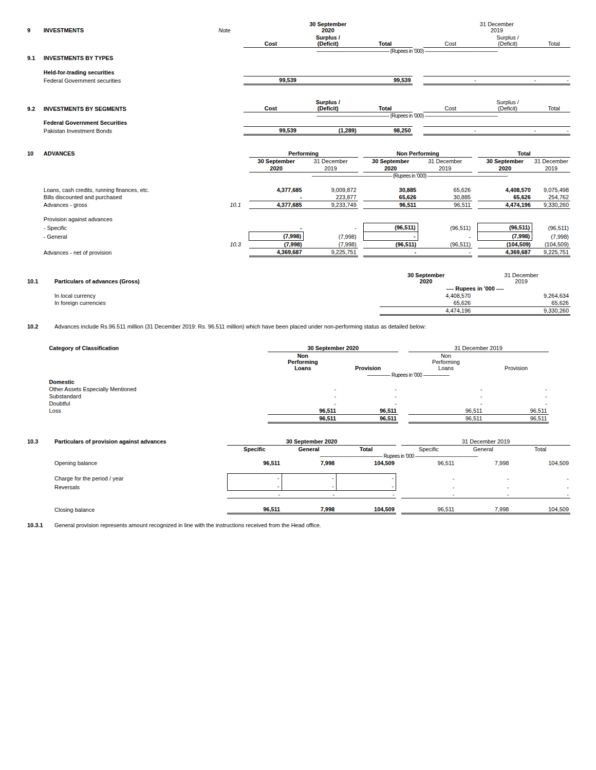| 9 | INVESTMENTS | Note | 30 September 2020 | | 31 December 2019 |
| | | | Cost | Surplus / (Deficit) | Total | | Cost | Surplus / (Deficit) | Total |
| | | | -------------------------------------------------- (Rupees in '000) -------------------------------------------------- |
| 9.1 | INVESTMENTS BY TYPES | |
| | Held-for-trading securities | |
| | Federal Government securities | 99,539 | | 99,539 | | - | - | - |
| 9.2 | INVESTMENTS BY SEGMENTS | Cost | Surplus / (Deficit) | Total | | Cost | Surplus / (Deficit) | Total |
| | | | -------------------------------------------------- (Rupees in '000) -------------------------------------------------- |
| | Federal Government Securities | |
| | Pakistan Investment Bonds | 99,539 | (1,289) | 98,250 | | - | - | - |
| 10 | ADVANCES | | Performing | | Non Performing | | Total |
| | | | 30 September | 31 December | | 30 September | 31 December | | 30 September | 31 December |
| | | | 2020 | 2019 | | 2020 | 2019 | | 2020 | 2019 |
| | | | ------------------------------------------------------- (Rupees in '000) ------------------------------------------------------- |
| | Loans, cash credits, running finances, etc. | 4,377,685 | 9,009,872 | | 30,885 | 65,626 | | 4,408,570 | 9,075,498 |
| | Bills discounted and purchased | - | 223,877 | | 65,626 | 30,885 | | 65,626 | 254,762 |
| | Advances - gross | 10.1 | 4,377,685 | 9,233,749 | | 96,511 | 96,511 | | 4,474,196 | 9,330,260 |
| | Provision against advances | |
| | - Specific | - | - | | (96,511) | (96,511) | | (96,511) | (96,511) |
| | - General | (7,998) | (7,998) | | - | - | | (7,998) | (7,998) |
| | | 10.3 | (7,998) | (7,998) | | (96,511) | (96,511) | | (104,509) | (104,509) |
| | Advances - net of provision | 4,369,687 | 9,225,751 | | - | - | | 4,369,687 | 9,225,751 |
| 10.1 | Particulars of advances (Gross) | 30 September 2020 | 31 December 2019 |
| | | ---- Rupees in '000 ---- |
| | In local currency | 4,408,570 | 9,264,634 |
| | In foreign currencies | 65,626 | 65,626 |
| | | 4,474,196 | 9,330,260 |
| 10.2 | Advances include Rs.96.511 million (31 December 2019: Rs. 96.511 million) which have been placed under non-performing status as detailed below: |
| Category of Classification | | 30 September 2020 | | 31 December 2019 |
| | | Non Performing Loans | Provision | | Non Performing Loans | Provision |
| | | ---------------- Rupees in '000 ------------------ |
| Domestic | |
| Other Assets Especially Mentioned | - | - | | - | - |
| Substandard | - | - | | - | - |
| Doubtful | - | - | | - | - |
| Loss | 96,511 | 96,511 | | 96,511 | 96,511 |
| | 96,511 | 96,511 | | 96,511 | 96,511 |
| 10.3 | Particulars of provision against advances | | 30 September 2020 | | 31 December 2019 |
| | | | Specific | General | Total | | Specific | General | Total |
| | | | ------------------------------------------- Rupees in '000 ------------------------------------------- |
| | Opening balance | 96,511 | 7,998 | 104,509 | | 96,511 | 7,998 | 104,509 |
| | Charge for the period / year | - | - | - | | - | - | - |
| | Reversals | - | - | - | | - | - | - |
| | | - | - | - | | - | - | - |
| | Closing balance | 96,511 | 7,998 | 104,509 | | 96,511 | 7,998 | 104,509 |
| 10.3.1 | General provision represents amount recognized in line with the instructions received from the Head office. |